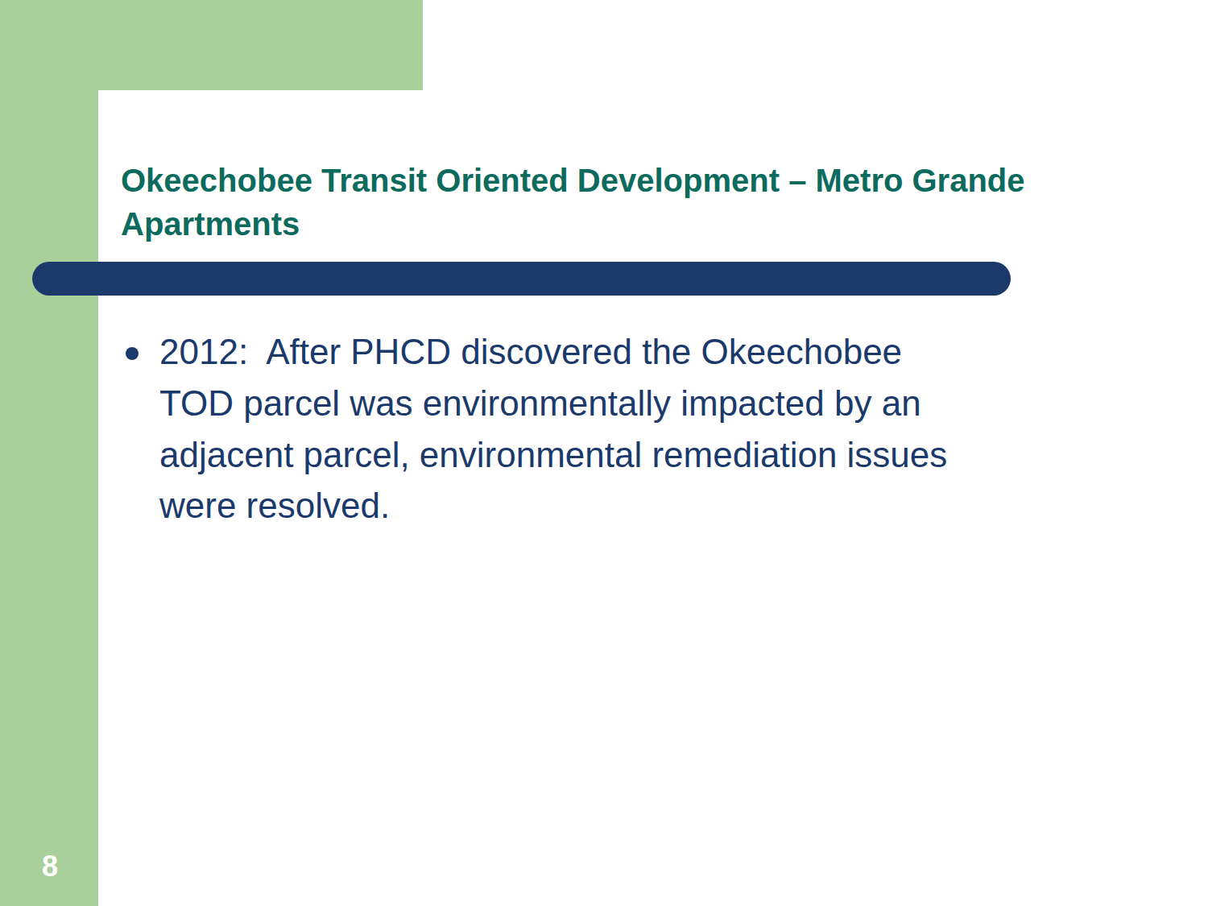Okeechobee Transit Oriented Development – Metro Grande Apartments
2012: After PHCD discovered the Okeechobee TOD parcel was environmentally impacted by an adjacent parcel, environmental remediation issues were resolved.
8